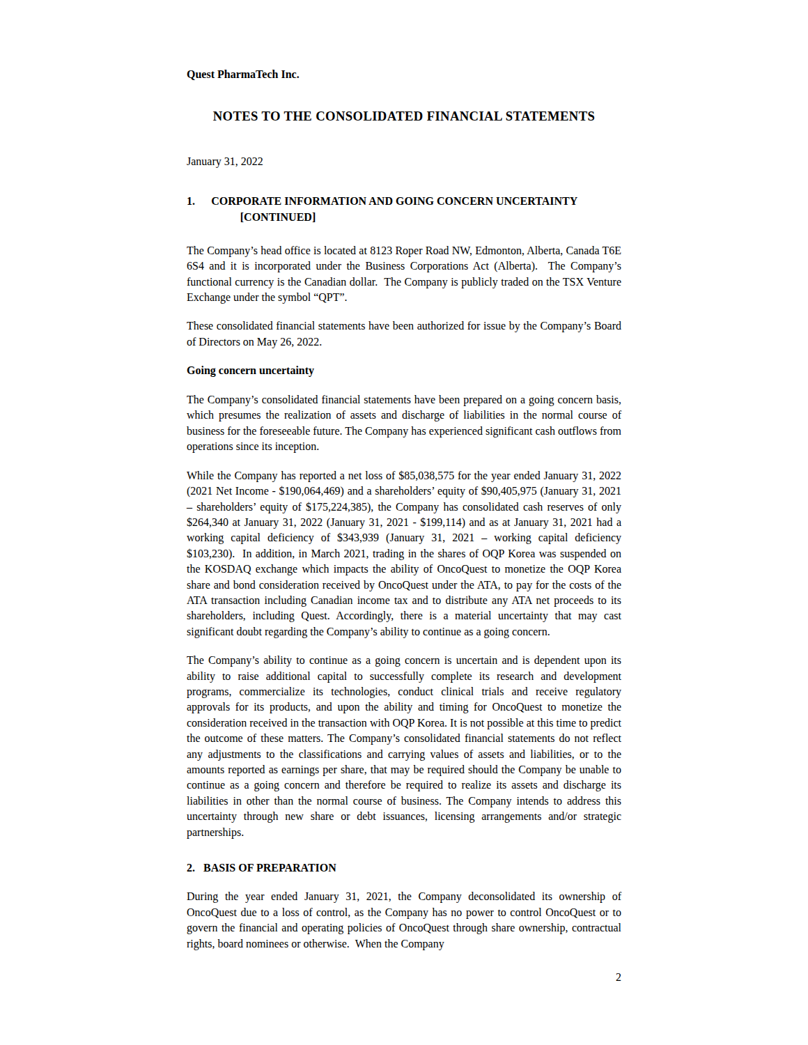Quest PharmaTech Inc.
NOTES TO THE CONSOLIDATED FINANCIAL STATEMENTS
January 31, 2022
1. CORPORATE INFORMATION AND GOING CONCERN UNCERTAINTY [CONTINUED]
The Company’s head office is located at 8123 Roper Road NW, Edmonton, Alberta, Canada T6E 6S4 and it is incorporated under the Business Corporations Act (Alberta). The Company’s functional currency is the Canadian dollar. The Company is publicly traded on the TSX Venture Exchange under the symbol “QPT”.
These consolidated financial statements have been authorized for issue by the Company’s Board of Directors on May 26, 2022.
Going concern uncertainty
The Company’s consolidated financial statements have been prepared on a going concern basis, which presumes the realization of assets and discharge of liabilities in the normal course of business for the foreseeable future. The Company has experienced significant cash outflows from operations since its inception.
While the Company has reported a net loss of $85,038,575 for the year ended January 31, 2022 (2021 Net Income - $190,064,469) and a shareholders’ equity of $90,405,975 (January 31, 2021 – shareholders’ equity of $175,224,385), the Company has consolidated cash reserves of only $264,340 at January 31, 2022 (January 31, 2021 - $199,114) and as at January 31, 2021 had a working capital deficiency of $343,939 (January 31, 2021 – working capital deficiency $103,230). In addition, in March 2021, trading in the shares of OQP Korea was suspended on the KOSDAQ exchange which impacts the ability of OncoQuest to monetize the OQP Korea share and bond consideration received by OncoQuest under the ATA, to pay for the costs of the ATA transaction including Canadian income tax and to distribute any ATA net proceeds to its shareholders, including Quest. Accordingly, there is a material uncertainty that may cast significant doubt regarding the Company’s ability to continue as a going concern.
The Company’s ability to continue as a going concern is uncertain and is dependent upon its ability to raise additional capital to successfully complete its research and development programs, commercialize its technologies, conduct clinical trials and receive regulatory approvals for its products, and upon the ability and timing for OncoQuest to monetize the consideration received in the transaction with OQP Korea. It is not possible at this time to predict the outcome of these matters. The Company’s consolidated financial statements do not reflect any adjustments to the classifications and carrying values of assets and liabilities, or to the amounts reported as earnings per share, that may be required should the Company be unable to continue as a going concern and therefore be required to realize its assets and discharge its liabilities in other than the normal course of business. The Company intends to address this uncertainty through new share or debt issuances, licensing arrangements and/or strategic partnerships.
2. BASIS OF PREPARATION
During the year ended January 31, 2021, the Company deconsolidated its ownership of OncoQuest due to a loss of control, as the Company has no power to control OncoQuest or to govern the financial and operating policies of OncoQuest through share ownership, contractual rights, board nominees or otherwise. When the Company
2